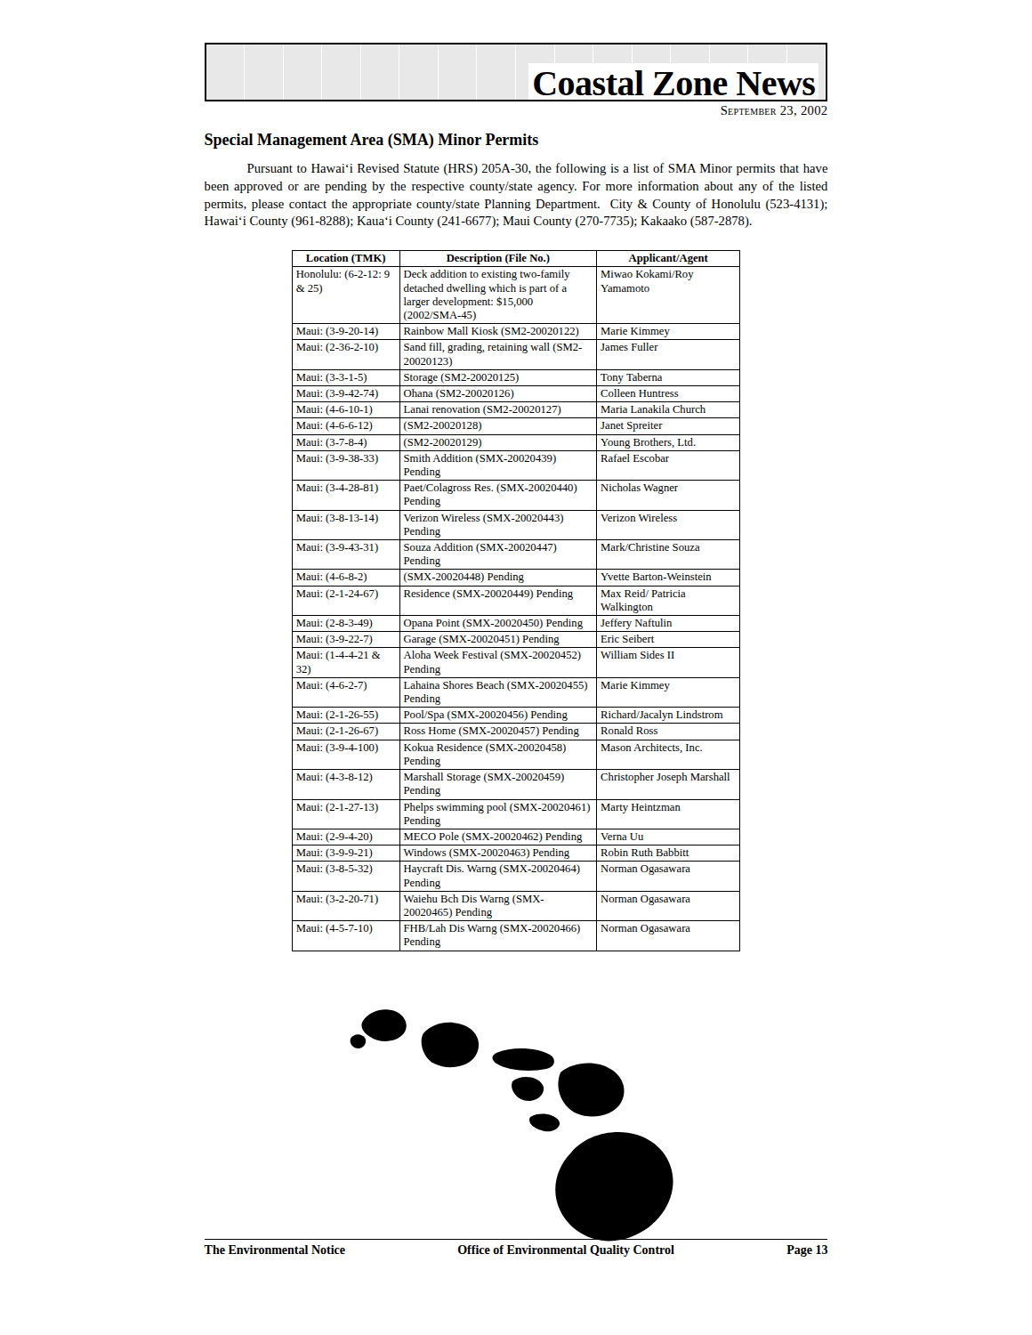Coastal Zone News
September 23, 2002
Special Management Area (SMA) Minor Permits
Pursuant to Hawaiʻi Revised Statute (HRS) 205A-30, the following is a list of SMA Minor permits that have been approved or are pending by the respective county/state agency. For more information about any of the listed permits, please contact the appropriate county/state Planning Department. City & County of Honolulu (523-4131); Hawaiʻi County (961-8288); Kauaʻi County (241-6677); Maui County (270-7735); Kakaako (587-2878).
| Location (TMK) | Description (File No.) | Applicant/Agent |
| --- | --- | --- |
| Honolulu: (6-2-12: 9 & 25) | Deck addition to existing two-family detached dwelling which is part of a larger development: $15,000 (2002/SMA-45) | Miwao Kokami/Roy Yamamoto |
| Maui: (3-9-20-14) | Rainbow Mall Kiosk (SM2-20020122) | Marie Kimmey |
| Maui: (2-36-2-10) | Sand fill, grading, retaining wall (SM2-20020123) | James Fuller |
| Maui: (3-3-1-5) | Storage (SM2-20020125) | Tony Taberna |
| Maui: (3-9-42-74) | Ohana (SM2-20020126) | Colleen Huntress |
| Maui: (4-6-10-1) | Lanai renovation (SM2-20020127) | Maria Lanakila Church |
| Maui: (4-6-6-12) | (SM2-20020128) | Janet Spreiter |
| Maui: (3-7-8-4) | (SM2-20020129) | Young Brothers, Ltd. |
| Maui: (3-9-38-33) | Smith Addition (SMX-20020439) Pending | Rafael Escobar |
| Maui: (3-4-28-81) | Paet/Colagross Res. (SMX-20020440) Pending | Nicholas Wagner |
| Maui: (3-8-13-14) | Verizon Wireless (SMX-20020443) Pending | Verizon Wireless |
| Maui: (3-9-43-31) | Souza Addition (SMX-20020447) Pending | Mark/Christine Souza |
| Maui: (4-6-8-2) | (SMX-20020448) Pending | Yvette Barton-Weinstein |
| Maui: (2-1-24-67) | Residence (SMX-20020449) Pending | Max Reid/ Patricia Walkington |
| Maui: (2-8-3-49) | Opana Point (SMX-20020450) Pending | Jeffery Naftulin |
| Maui: (3-9-22-7) | Garage (SMX-20020451) Pending | Eric Seibert |
| Maui: (1-4-4-21 & 32) | Aloha Week Festival (SMX-20020452) Pending | William Sides II |
| Maui: (4-6-2-7) | Lahaina Shores Beach (SMX-20020455) Pending | Marie Kimmey |
| Maui: (2-1-26-55) | Pool/Spa (SMX-20020456) Pending | Richard/Jacalyn Lindstrom |
| Maui: (2-1-26-67) | Ross Home (SMX-20020457) Pending | Ronald Ross |
| Maui: (3-9-4-100) | Kokua Residence (SMX-20020458) Pending | Mason Architects, Inc. |
| Maui: (4-3-8-12) | Marshall Storage (SMX-20020459) Pending | Christopher Joseph Marshall |
| Maui: (2-1-27-13) | Phelps swimming pool (SMX-20020461) Pending | Marty Heintzman |
| Maui: (2-9-4-20) | MECO Pole (SMX-20020462) Pending | Verna Uu |
| Maui: (3-9-9-21) | Windows (SMX-20020463) Pending | Robin Ruth Babbitt |
| Maui: (3-8-5-32) | Haycraft Dis. Warng (SMX-20020464) Pending | Norman Ogasawara |
| Maui: (3-2-20-71) | Waiehu Bch Dis Warng (SMX-20020465) Pending | Norman Ogasawara |
| Maui: (4-5-7-10) | FHB/Lah Dis Warng (SMX-20020466) Pending | Norman Ogasawara |
The Environmental Notice
Office of Environmental Quality Control
Page 13